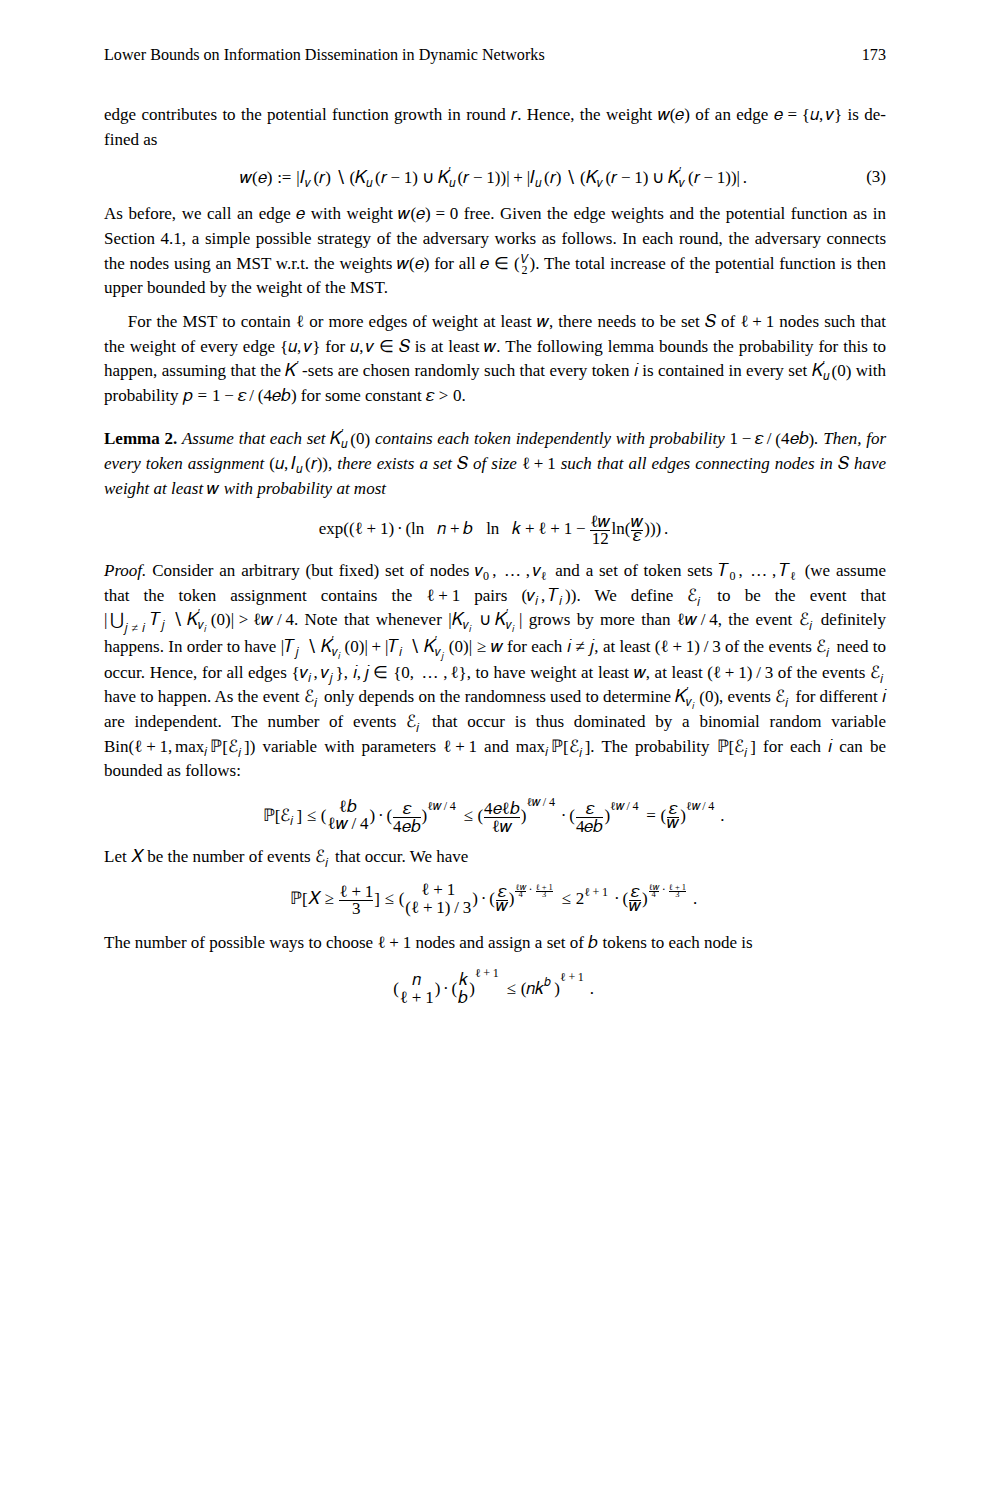Lower Bounds on Information Dissemination in Dynamic Networks 173
edge contributes to the potential function growth in round r. Hence, the weight w(e) of an edge e={u,v} is defined as
w(e):= |Iv(r)∖(Ku(r−1)∪Ku′(r−1))| + |Iu(r)∖(Kv(r−1)∪Kv′(r−1))| . (3)
As before, we call an edge e with weight w(e)=0 free. Given the edge weights and the potential function as in Section 4.1, a simple possible strategy of the adversary works as follows. In each round, the adversary connects the nodes using an MST w.r.t. the weights w(e) for all e∈(V2). The total increase of the potential function is then upper bounded by the weight of the MST.
For the MST to contain ℓ or more edges of weight at least w, there needs to be set S of ℓ+1 nodes such that the weight of every edge {u,v} for u,v∈S is at least w. The following lemma bounds the probability for this to happen, assuming that the K′-sets are chosen randomly such that every token i is contained in every set Ku′(0) with probability p=1−ε/(4eb) for some constant ε>0.
Lemma 2. Assume that each set Ku′(0) contains each token independently with probability 1−ε/(4eb). Then, for every token assignment (u,Iu(r)), there exists a set S of size ℓ+1 such that all edges connecting nodes in S have weight at least w with probability at most
exp( (ℓ+1)· ( ln n+b ln k+ℓ+1 −ℓw12 ln(wε) ) ).
Proof. Consider an arbitrary (but fixed) set of nodes v0,…,vℓ and a set of token sets T0,…,Tℓ (we assume that the token assignment contains the ℓ+1 pairs (vi,Ti)). We define ℰi to be the event that |⋃j≠iTj∖Kvi′(0)|>ℓw/4. Note that whenever |Kvi∪Kvi′| grows by more than ℓw/4, the event ℰi definitely happens. In order to have |Tj∖Kvi′(0)|+|Ti∖Kvj′(0)|≥w for each i≠j, at least (ℓ+1)/3 of the events ℰi need to occur. Hence, for all edges {vi,vj}, i,j∈{0,…,ℓ}, to have weight at least w, at least (ℓ+1)/3 of the events ℰi have to happen. As the event ℰi only depends on the randomness used to determine Kvi′(0), events ℰi for different i are independent. The number of events ℰi that occur is thus dominated by a binomial random variable Bin(ℓ+1,maxiℙ[ℰi]) variable with parameters ℓ+1 and maxiℙ[ℰi]. The probability ℙ[ℰi] for each i can be bounded as follows:
ℙ[ℰi]≤ (ℓbℓw/4) · (ε4eb)ℓw/4 ≤ (4eℓbℓw)ℓw/4 · (ε4eb)ℓw/4 = (εw)ℓw/4 .
Let X be the number of events ℰi that occur. We have
ℙ[X≥ℓ+13] ≤ (ℓ+1(ℓ+1)/3) · (εw)ℓw4·ℓ+13 ≤ 2ℓ+1 · (εw)ℓw4·ℓ+13 .
The number of possible ways to choose ℓ+1 nodes and assign a set of b tokens to each node is
(nℓ+1) · (kb)ℓ+1 ≤ (nkb)ℓ+1 .